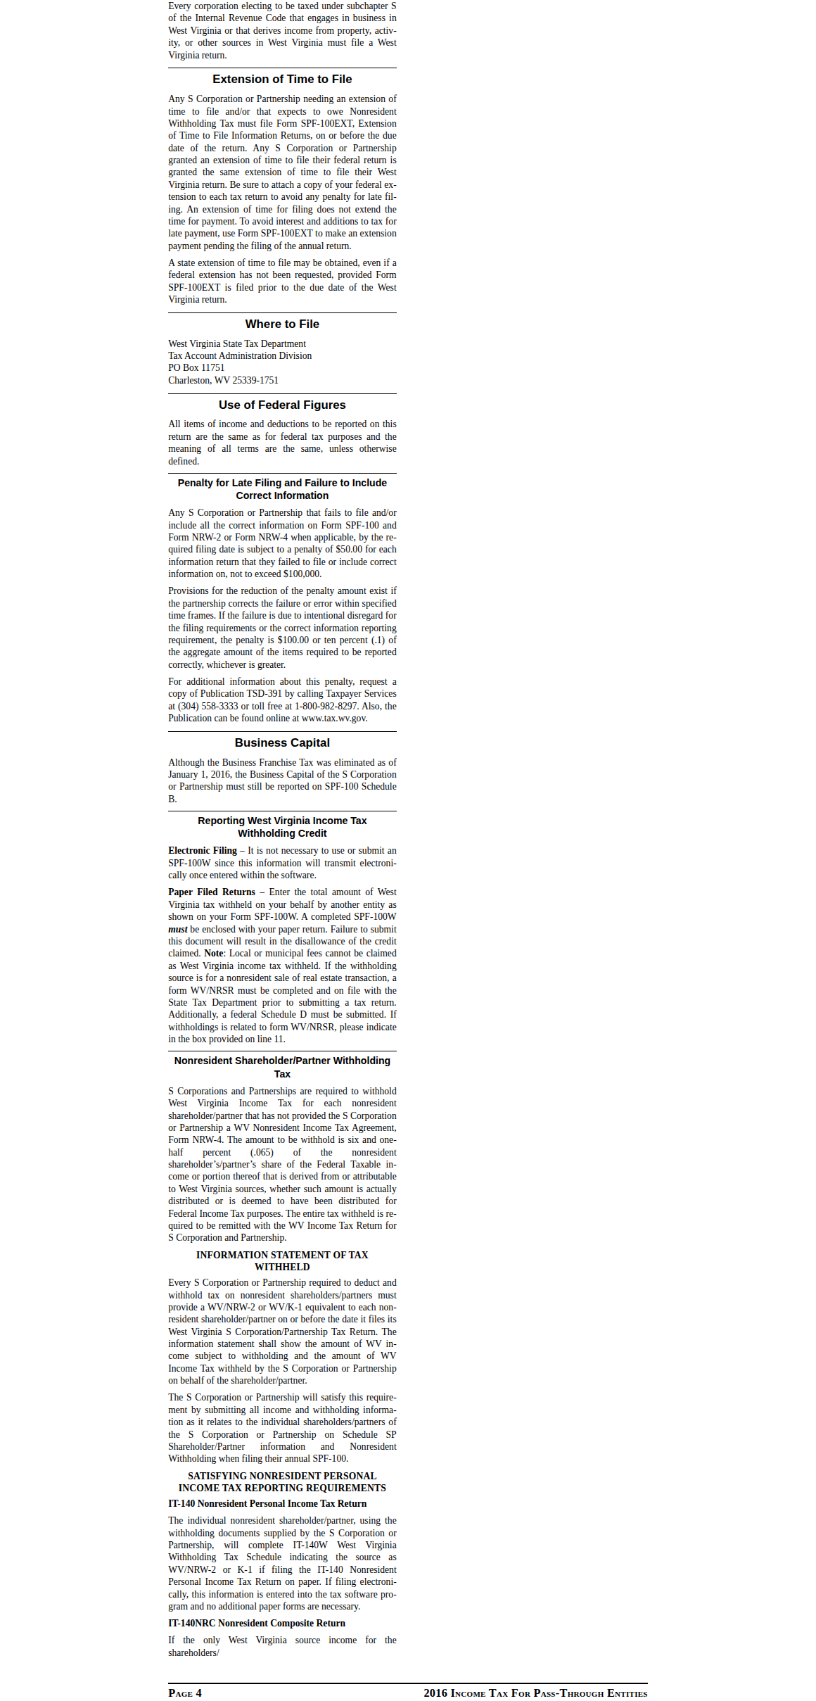Every corporation electing to be taxed under subchapter S of the Internal Revenue Code that engages in business in West Virginia or that derives income from property, activity, or other sources in West Virginia must file a West Virginia return.
Extension of Time to File
Any S Corporation or Partnership needing an extension of time to file and/or that expects to owe Nonresident Withholding Tax must file Form SPF-100EXT, Extension of Time to File Information Returns, on or before the due date of the return. Any S Corporation or Partnership granted an extension of time to file their federal return is granted the same extension of time to file their West Virginia return. Be sure to attach a copy of your federal extension to each tax return to avoid any penalty for late filing. An extension of time for filing does not extend the time for payment. To avoid interest and additions to tax for late payment, use Form SPF-100EXT to make an extension payment pending the filing of the annual return.
A state extension of time to file may be obtained, even if a federal extension has not been requested, provided Form SPF-100EXT is filed prior to the due date of the West Virginia return.
Where to File
West Virginia State Tax Department
Tax Account Administration Division
PO Box 11751
Charleston, WV 25339-1751
Use of Federal Figures
All items of income and deductions to be reported on this return are the same as for federal tax purposes and the meaning of all terms are the same, unless otherwise defined.
Penalty for Late Filing and Failure to Include Correct Information
Any S Corporation or Partnership that fails to file and/or include all the correct information on Form SPF-100 and Form NRW-2 or Form NRW-4 when applicable, by the required filing date is subject to a penalty of $50.00 for each information return that they failed to file or include correct information on, not to exceed $100,000.
Provisions for the reduction of the penalty amount exist if the partnership corrects the failure or error within specified time frames. If the failure is due to intentional disregard for the filing requirements or the correct information reporting requirement, the penalty is $100.00 or ten percent (.1) of the aggregate amount of the items required to be reported correctly, whichever is greater.
For additional information about this penalty, request a copy of Publication TSD-391 by calling Taxpayer Services at (304) 558-3333 or toll free at 1-800-982-8297. Also, the Publication can be found online at www.tax.wv.gov.
Business Capital
Although the Business Franchise Tax was eliminated as of January 1, 2016, the Business Capital of the S Corporation or Partnership must still be reported on SPF-100 Schedule B.
Reporting West Virginia Income Tax Withholding Credit
Electronic Filing – It is not necessary to use or submit an SPF-100W since this information will transmit electronically once entered within the software.
Paper Filed Returns – Enter the total amount of West Virginia tax withheld on your behalf by another entity as shown on your Form SPF-100W. A completed SPF-100W must be enclosed with your paper return. Failure to submit this document will result in the disallowance of the credit claimed. Note: Local or municipal fees cannot be claimed as West Virginia income tax withheld. If the withholding source is for a nonresident sale of real estate transaction, a form WV/NRSR must be completed and on file with the State Tax Department prior to submitting a tax return. Additionally, a federal Schedule D must be submitted. If withholdings is related to form WV/NRSR, please indicate in the box provided on line 11.
Nonresident Shareholder/Partner Withholding Tax
S Corporations and Partnerships are required to withhold West Virginia Income Tax for each nonresident shareholder/partner that has not provided the S Corporation or Partnership a WV Nonresident Income Tax Agreement, Form NRW-4. The amount to be withhold is six and one-half percent (.065) of the nonresident shareholder’s/partner’s share of the Federal Taxable income or portion thereof that is derived from or attributable to West Virginia sources, whether such amount is actually distributed or is deemed to have been distributed for Federal Income Tax purposes. The entire tax withheld is required to be remitted with the WV Income Tax Return for S Corporation and Partnership.
Information Statement of Tax Withheld
Every S Corporation or Partnership required to deduct and withhold tax on nonresident shareholders/partners must provide a WV/NRW-2 or WV/K-1 equivalent to each nonresident shareholder/partner on or before the date it files its West Virginia S Corporation/Partnership Tax Return. The information statement shall show the amount of WV income subject to withholding and the amount of WV Income Tax withheld by the S Corporation or Partnership on behalf of the shareholder/partner.
The S Corporation or Partnership will satisfy this requirement by submitting all income and withholding information as it relates to the individual shareholders/partners of the S Corporation or Partnership on Schedule SP Shareholder/Partner information and Nonresident Withholding when filing their annual SPF-100.
Satisfying Nonresident Personal Income Tax Reporting Requirements
IT-140 Nonresident Personal Income Tax Return
The individual nonresident shareholder/partner, using the withholding documents supplied by the S Corporation or Partnership, will complete IT-140W West Virginia Withholding Tax Schedule indicating the source as WV/NRW-2 or K-1 if filing the IT-140 Nonresident Personal Income Tax Return on paper. If filing electronically, this information is entered into the tax software program and no additional paper forms are necessary.
IT-140NRC Nonresident Composite Return
If the only West Virginia source income for the shareholders/
Page 4
2016 Income Tax For Pass-Through Entities